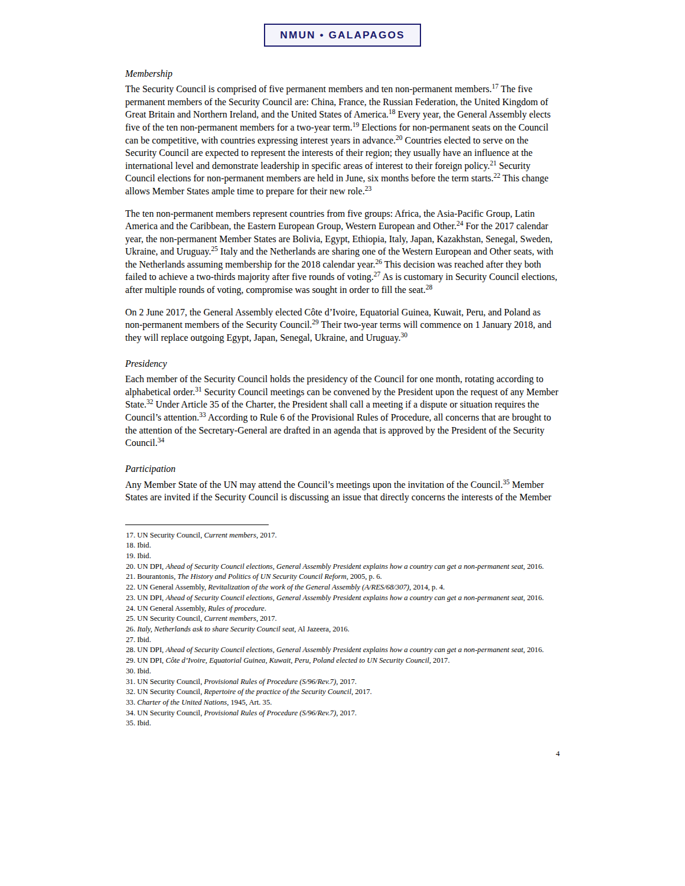NMUN • GALAPAGOS
Membership
The Security Council is comprised of five permanent members and ten non-permanent members.17 The five permanent members of the Security Council are: China, France, the Russian Federation, the United Kingdom of Great Britain and Northern Ireland, and the United States of America.18 Every year, the General Assembly elects five of the ten non-permanent members for a two-year term.19 Elections for non-permanent seats on the Council can be competitive, with countries expressing interest years in advance.20 Countries elected to serve on the Security Council are expected to represent the interests of their region; they usually have an influence at the international level and demonstrate leadership in specific areas of interest to their foreign policy.21 Security Council elections for non-permanent members are held in June, six months before the term starts.22 This change allows Member States ample time to prepare for their new role.23
The ten non-permanent members represent countries from five groups: Africa, the Asia-Pacific Group, Latin America and the Caribbean, the Eastern European Group, Western European and Other.24 For the 2017 calendar year, the non-permanent Member States are Bolivia, Egypt, Ethiopia, Italy, Japan, Kazakhstan, Senegal, Sweden, Ukraine, and Uruguay.25 Italy and the Netherlands are sharing one of the Western European and Other seats, with the Netherlands assuming membership for the 2018 calendar year.26 This decision was reached after they both failed to achieve a two-thirds majority after five rounds of voting.27 As is customary in Security Council elections, after multiple rounds of voting, compromise was sought in order to fill the seat.28
On 2 June 2017, the General Assembly elected Côte d’Ivoire, Equatorial Guinea, Kuwait, Peru, and Poland as non-permanent members of the Security Council.29 Their two-year terms will commence on 1 January 2018, and they will replace outgoing Egypt, Japan, Senegal, Ukraine, and Uruguay.30
Presidency
Each member of the Security Council holds the presidency of the Council for one month, rotating according to alphabetical order.31 Security Council meetings can be convened by the President upon the request of any Member State.32 Under Article 35 of the Charter, the President shall call a meeting if a dispute or situation requires the Council’s attention.33 According to Rule 6 of the Provisional Rules of Procedure, all concerns that are brought to the attention of the Secretary-General are drafted in an agenda that is approved by the President of the Security Council.34
Participation
Any Member State of the UN may attend the Council’s meetings upon the invitation of the Council.35 Member States are invited if the Security Council is discussing an issue that directly concerns the interests of the Member
UN Security Council, Current members, 2017.
Ibid.
Ibid.
UN DPI, Ahead of Security Council elections, General Assembly President explains how a country can get a non-permanent seat, 2016.
Bourantonis, The History and Politics of UN Security Council Reform, 2005, p. 6.
UN General Assembly, Revitalization of the work of the General Assembly (A/RES/68/307), 2014, p. 4.
UN DPI, Ahead of Security Council elections, General Assembly President explains how a country can get a non-permanent seat, 2016.
UN General Assembly, Rules of procedure.
UN Security Council, Current members, 2017.
Italy, Netherlands ask to share Security Council seat, Al Jazeera, 2016.
Ibid.
UN DPI, Ahead of Security Council elections, General Assembly President explains how a country can get a non-permanent seat, 2016.
UN DPI, Côte d’Ivoire, Equatorial Guinea, Kuwait, Peru, Poland elected to UN Security Council, 2017.
Ibid.
UN Security Council, Provisional Rules of Procedure (S/96/Rev.7), 2017.
UN Security Council, Repertoire of the practice of the Security Council, 2017.
Charter of the United Nations, 1945, Art. 35.
UN Security Council, Provisional Rules of Procedure (S/96/Rev.7), 2017.
Ibid.
4